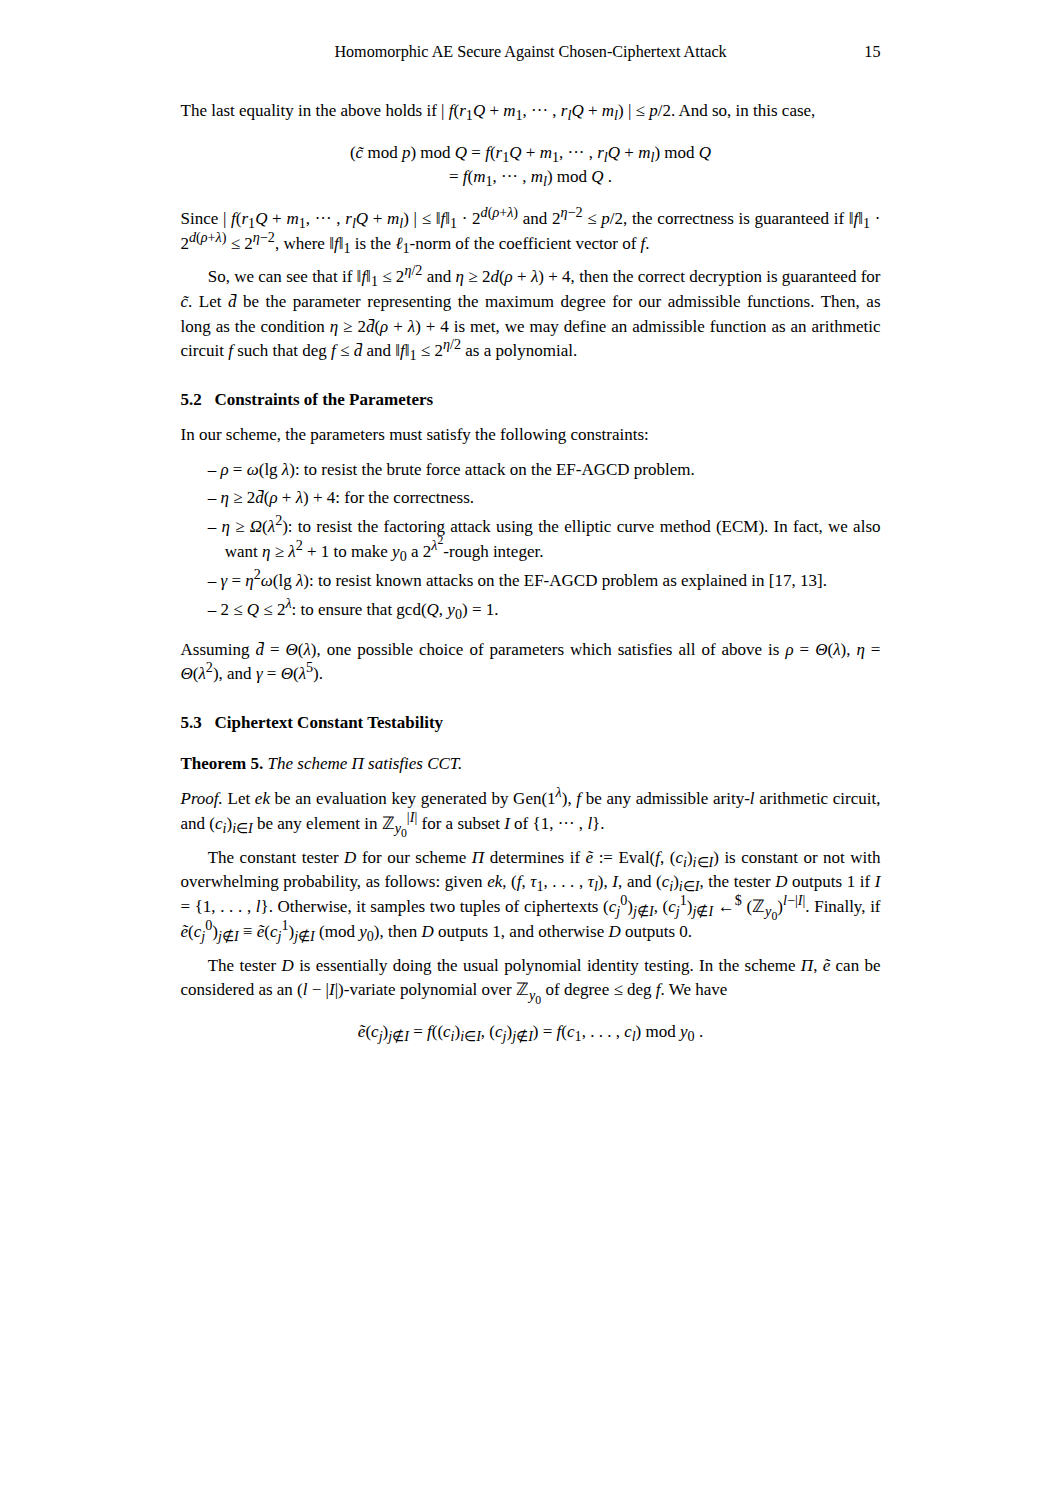Homomorphic AE Secure Against Chosen-Ciphertext Attack 15
The last equality in the above holds if | f(r1Q + m1, ··· , rlQ + ml) | ≤ p/2. And so, in this case,
(c̃ mod p) mod Q = f(r1Q + m1, ··· , rlQ + ml) mod Q = f(m1, ··· , ml) mod Q .
Since | f(r1Q + m1, ··· , rlQ + ml) | ≤ ‖f‖1 · 2d(ρ+λ) and 2η−2 ≤ p/2, the correctness is guaranteed if ‖f‖1 · 2d(ρ+λ) ≤ 2η−2, where ‖f‖1 is the ℓ1-norm of the coefficient vector of f.
So, we can see that if ‖f‖1 ≤ 2η/2 and η ≥ 2d(ρ + λ) + 4, then the correct decryption is guaranteed for c̃. Let d̄ be the parameter representing the maximum degree for our admissible functions. Then, as long as the condition η ≥ 2d̄(ρ + λ) + 4 is met, we may define an admissible function as an arithmetic circuit f such that deg f ≤ d̄ and ‖f‖1 ≤ 2η/2 as a polynomial.
5.2 Constraints of the Parameters
In our scheme, the parameters must satisfy the following constraints:
ρ = ω(lg λ): to resist the brute force attack on the EF-AGCD problem.
η ≥ 2d̄(ρ + λ) + 4: for the correctness.
η ≥ Ω(λ2): to resist the factoring attack using the elliptic curve method (ECM). In fact, we also want η ≥ λ2 + 1 to make y0 a 2λ2-rough integer.
γ = η2ω(lg λ): to resist known attacks on the EF-AGCD problem as explained in [17, 13].
2 ≤ Q ≤ 2λ: to ensure that gcd(Q, y0) = 1.
Assuming d̄ = Θ(λ), one possible choice of parameters which satisfies all of above is ρ = Θ(λ), η = Θ(λ2), and γ = Θ(λ5).
5.3 Ciphertext Constant Testability
Theorem 5. The scheme Π satisfies CCT.
Proof. Let ek be an evaluation key generated by Gen(1λ), f be any admissible arity-l arithmetic circuit, and (ci)i∈I be any element in ℤy0|I| for a subset I of {1, ··· , l}.
The constant tester D for our scheme Π determines if ẽ := Eval(f, (ci)i∈I) is constant or not with overwhelming probability, as follows: given ek, (f, τ1, . . . , τl), I, and (ci)i∈I, the tester D outputs 1 if I = {1, . . . , l}. Otherwise, it samples two tuples of ciphertexts (cj0)j∉I, (cj1)j∉I ←$ (ℤy0)l−|I|. Finally, if ẽ(cj0)j∉I ≡ ẽ(cj1)j∉I (mod y0), then D outputs 1, and otherwise D outputs 0.
The tester D is essentially doing the usual polynomial identity testing. In the scheme Π, ẽ can be considered as an (l − |I|)-variate polynomial over ℤy0 of degree ≤ deg f. We have
ẽ(cj)j∉I = f((ci)i∈I, (cj)j∉I) = f(c1, . . . , cl) mod y0 .